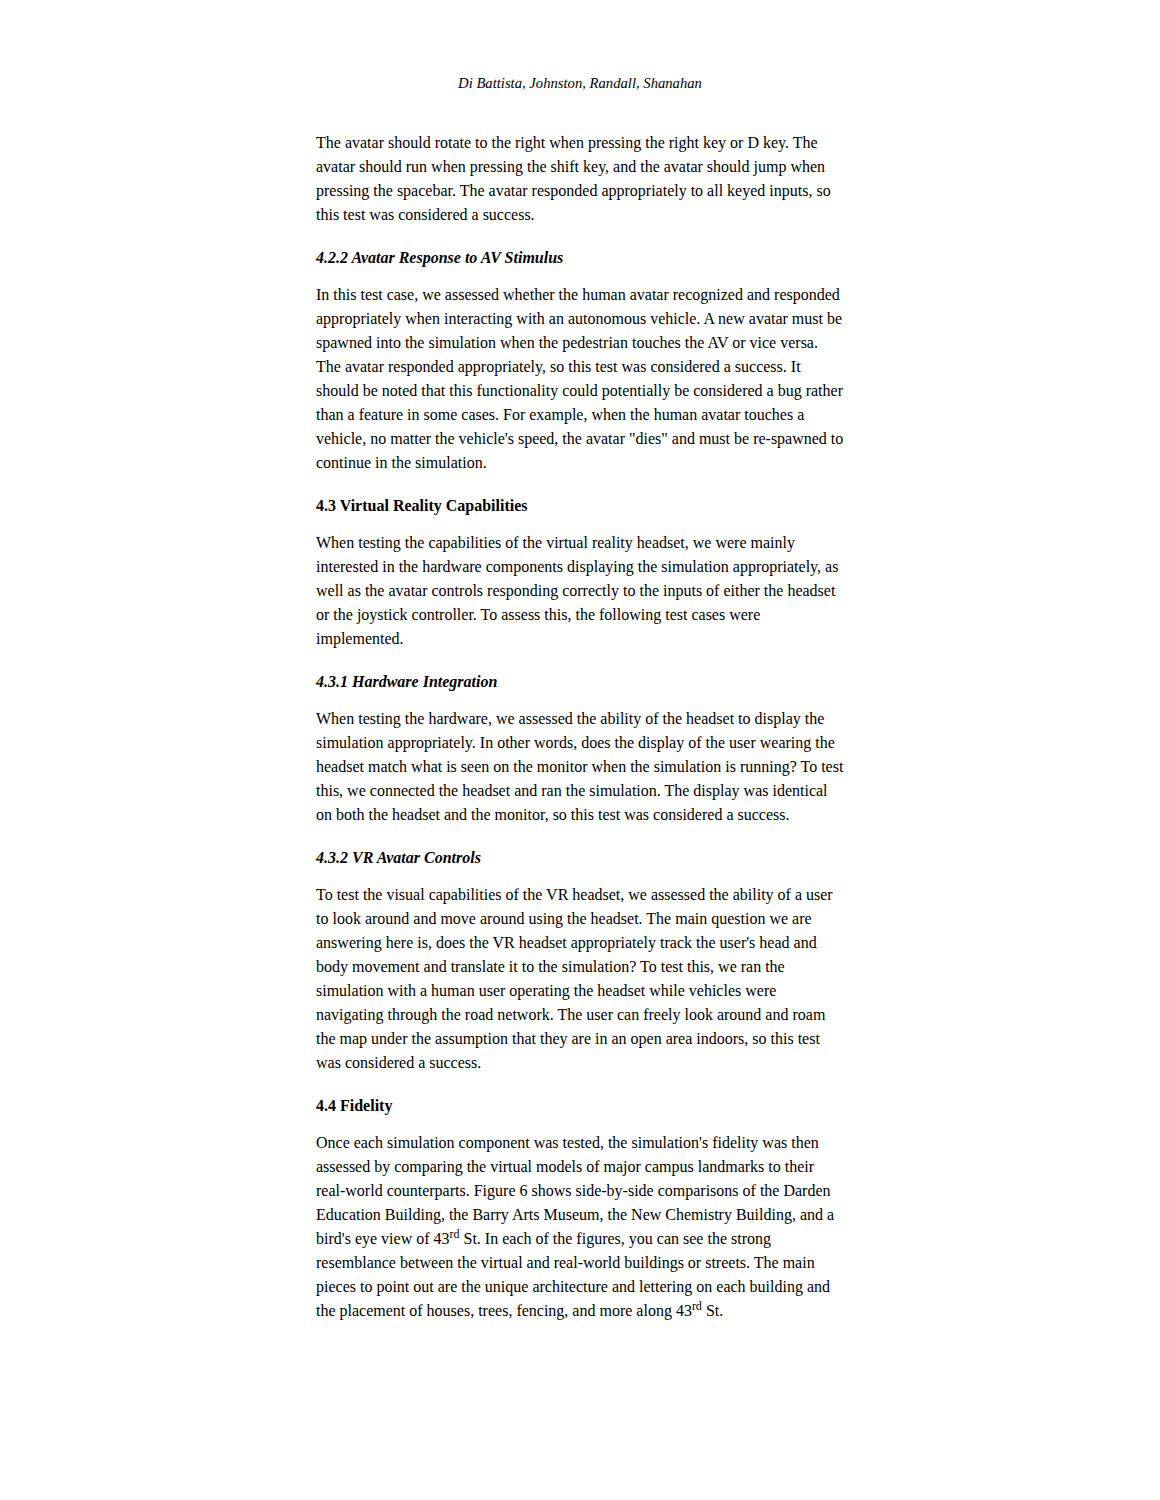Di Battista, Johnston, Randall, Shanahan
The avatar should rotate to the right when pressing the right key or D key. The avatar should run when pressing the shift key, and the avatar should jump when pressing the spacebar. The avatar responded appropriately to all keyed inputs, so this test was considered a success.
4.2.2 Avatar Response to AV Stimulus
In this test case, we assessed whether the human avatar recognized and responded appropriately when interacting with an autonomous vehicle. A new avatar must be spawned into the simulation when the pedestrian touches the AV or vice versa. The avatar responded appropriately, so this test was considered a success. It should be noted that this functionality could potentially be considered a bug rather than a feature in some cases. For example, when the human avatar touches a vehicle, no matter the vehicle's speed, the avatar "dies" and must be re-spawned to continue in the simulation.
4.3 Virtual Reality Capabilities
When testing the capabilities of the virtual reality headset, we were mainly interested in the hardware components displaying the simulation appropriately, as well as the avatar controls responding correctly to the inputs of either the headset or the joystick controller. To assess this, the following test cases were implemented.
4.3.1 Hardware Integration
When testing the hardware, we assessed the ability of the headset to display the simulation appropriately. In other words, does the display of the user wearing the headset match what is seen on the monitor when the simulation is running? To test this, we connected the headset and ran the simulation. The display was identical on both the headset and the monitor, so this test was considered a success.
4.3.2 VR Avatar Controls
To test the visual capabilities of the VR headset, we assessed the ability of a user to look around and move around using the headset. The main question we are answering here is, does the VR headset appropriately track the user's head and body movement and translate it to the simulation? To test this, we ran the simulation with a human user operating the headset while vehicles were navigating through the road network. The user can freely look around and roam the map under the assumption that they are in an open area indoors, so this test was considered a success.
4.4 Fidelity
Once each simulation component was tested, the simulation's fidelity was then assessed by comparing the virtual models of major campus landmarks to their real-world counterparts. Figure 6 shows side-by-side comparisons of the Darden Education Building, the Barry Arts Museum, the New Chemistry Building, and a bird's eye view of 43rd St. In each of the figures, you can see the strong resemblance between the virtual and real-world buildings or streets. The main pieces to point out are the unique architecture and lettering on each building and the placement of houses, trees, fencing, and more along 43rd St.